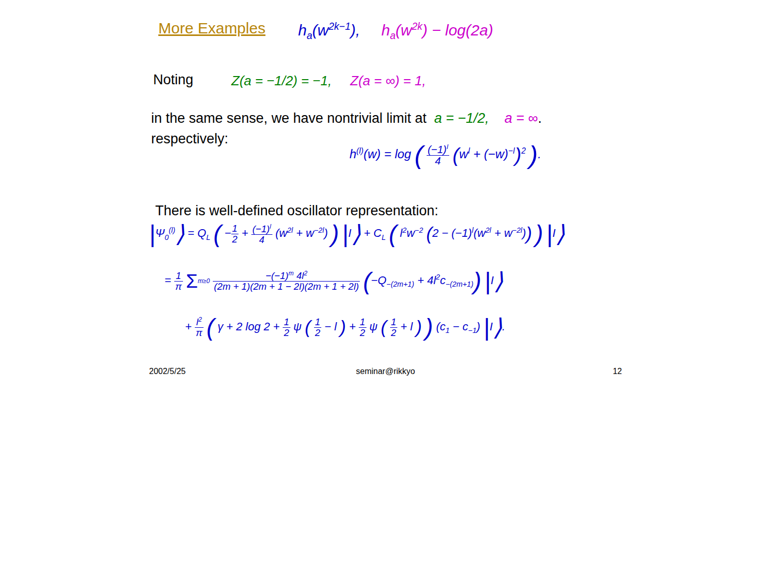More Examples
ha(w2k−1), ha(w2k) − log(2a)
Noting
Z(a = −1/2) = −1, Z(a = ∞) = 1,
in the same sense, we have nontrivial limit at a = −1/2, a = ∞.
respectively:
h(l)(w) = log ( (−1)l 4 (wl + (−w)−l)2 ).
There is well-defined oscillator representation:
|Ψ0(l)⟩ = QL ( −12 + (−1)l 4 (w2l + w−2l) ) |I⟩ + CL ( l2w−2 (2 − (−1)l(w2l + w−2l)) ) |I⟩
= 1 π Σm≥0 −(−1)m 4l2 (2m + 1)(2m + 1 − 2l)(2m + 1 + 2l) (−Q−(2m+1) + 4l2c−(2m+1)) |I⟩
+ l2 π ( γ + 2 log 2 + 12 ψ ( 12 − l ) + 12 ψ ( 12 + l ) ) (c1 − c−1) |I⟩.
2002/5/25
seminar@rikkyo
12